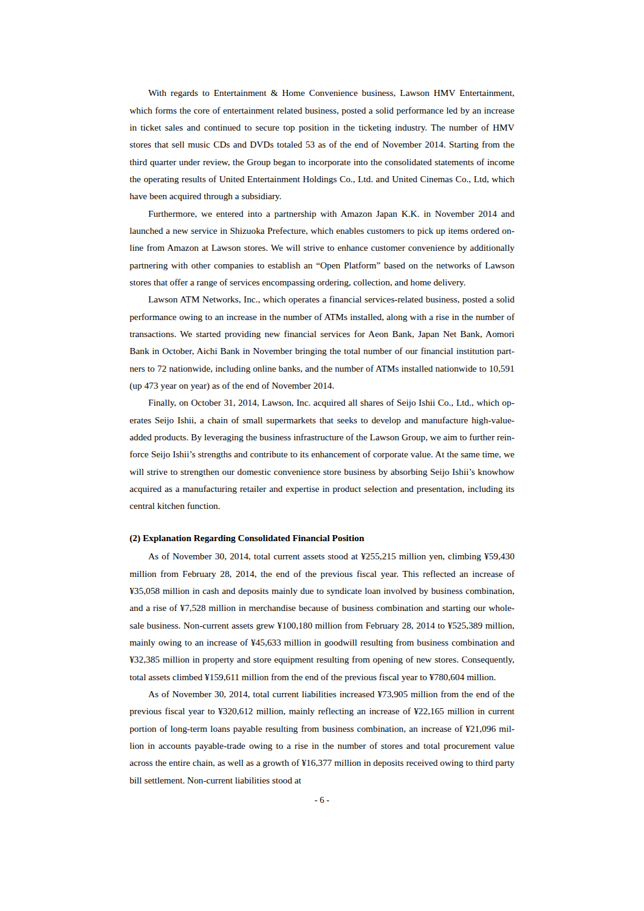With regards to Entertainment & Home Convenience business, Lawson HMV Entertainment, which forms the core of entertainment related business, posted a solid performance led by an increase in ticket sales and continued to secure top position in the ticketing industry. The number of HMV stores that sell music CDs and DVDs totaled 53 as of the end of November 2014. Starting from the third quarter under review, the Group began to incorporate into the consolidated statements of income the operating results of United Entertainment Holdings Co., Ltd. and United Cinemas Co., Ltd, which have been acquired through a subsidiary.
Furthermore, we entered into a partnership with Amazon Japan K.K. in November 2014 and launched a new service in Shizuoka Prefecture, which enables customers to pick up items ordered online from Amazon at Lawson stores. We will strive to enhance customer convenience by additionally partnering with other companies to establish an “Open Platform” based on the networks of Lawson stores that offer a range of services encompassing ordering, collection, and home delivery.
Lawson ATM Networks, Inc., which operates a financial services-related business, posted a solid performance owing to an increase in the number of ATMs installed, along with a rise in the number of transactions. We started providing new financial services for Aeon Bank, Japan Net Bank, Aomori Bank in October, Aichi Bank in November bringing the total number of our financial institution partners to 72 nationwide, including online banks, and the number of ATMs installed nationwide to 10,591 (up 473 year on year) as of the end of November 2014.
Finally, on October 31, 2014, Lawson, Inc. acquired all shares of Seijo Ishii Co., Ltd., which operates Seijo Ishii, a chain of small supermarkets that seeks to develop and manufacture high-value-added products. By leveraging the business infrastructure of the Lawson Group, we aim to further reinforce Seijo Ishii’s strengths and contribute to its enhancement of corporate value. At the same time, we will strive to strengthen our domestic convenience store business by absorbing Seijo Ishii’s knowhow acquired as a manufacturing retailer and expertise in product selection and presentation, including its central kitchen function.
(2) Explanation Regarding Consolidated Financial Position
As of November 30, 2014, total current assets stood at ¥255,215 million yen, climbing ¥59,430 million from February 28, 2014, the end of the previous fiscal year. This reflected an increase of ¥35,058 million in cash and deposits mainly due to syndicate loan involved by business combination, and a rise of ¥7,528 million in merchandise because of business combination and starting our wholesale business. Non-current assets grew ¥100,180 million from February 28, 2014 to ¥525,389 million, mainly owing to an increase of ¥45,633 million in goodwill resulting from business combination and ¥32,385 million in property and store equipment resulting from opening of new stores. Consequently, total assets climbed ¥159,611 million from the end of the previous fiscal year to ¥780,604 million.
As of November 30, 2014, total current liabilities increased ¥73,905 million from the end of the previous fiscal year to ¥320,612 million, mainly reflecting an increase of ¥22,165 million in current portion of long-term loans payable resulting from business combination, an increase of ¥21,096 million in accounts payable-trade owing to a rise in the number of stores and total procurement value across the entire chain, as well as a growth of ¥16,377 million in deposits received owing to third party bill settlement. Non-current liabilities stood at
- 6 -